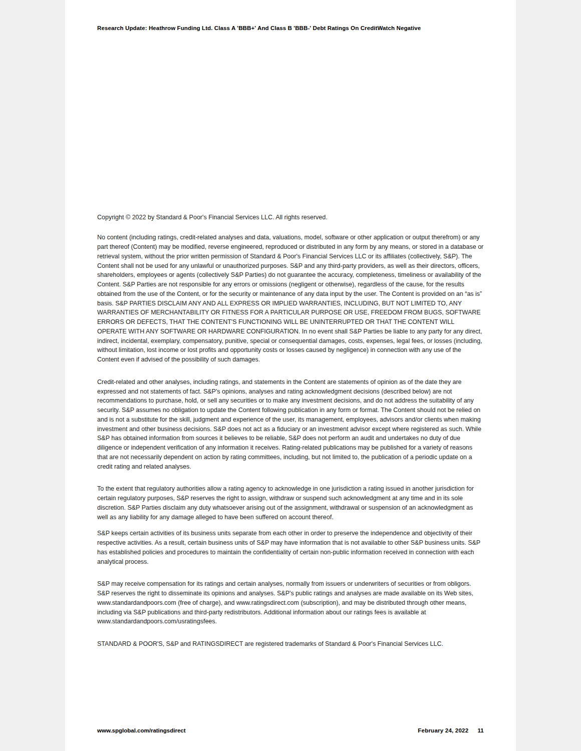Research Update: Heathrow Funding Ltd. Class A 'BBB+' And Class B 'BBB-' Debt Ratings On CreditWatch Negative
Copyright © 2022 by Standard & Poor's Financial Services LLC. All rights reserved.
No content (including ratings, credit-related analyses and data, valuations, model, software or other application or output therefrom) or any part thereof (Content) may be modified, reverse engineered, reproduced or distributed in any form by any means, or stored in a database or retrieval system, without the prior written permission of Standard & Poor's Financial Services LLC or its affiliates (collectively, S&P). The Content shall not be used for any unlawful or unauthorized purposes. S&P and any third-party providers, as well as their directors, officers, shareholders, employees or agents (collectively S&P Parties) do not guarantee the accuracy, completeness, timeliness or availability of the Content. S&P Parties are not responsible for any errors or omissions (negligent or otherwise), regardless of the cause, for the results obtained from the use of the Content, or for the security or maintenance of any data input by the user. The Content is provided on an “as is” basis. S&P PARTIES DISCLAIM ANY AND ALL EXPRESS OR IMPLIED WARRANTIES, INCLUDING, BUT NOT LIMITED TO, ANY WARRANTIES OF MERCHANTABILITY OR FITNESS FOR A PARTICULAR PURPOSE OR USE, FREEDOM FROM BUGS, SOFTWARE ERRORS OR DEFECTS, THAT THE CONTENT'S FUNCTIONING WILL BE UNINTERRUPTED OR THAT THE CONTENT WILL OPERATE WITH ANY SOFTWARE OR HARDWARE CONFIGURATION. In no event shall S&P Parties be liable to any party for any direct, indirect, incidental, exemplary, compensatory, punitive, special or consequential damages, costs, expenses, legal fees, or losses (including, without limitation, lost income or lost profits and opportunity costs or losses caused by negligence) in connection with any use of the Content even if advised of the possibility of such damages.
Credit-related and other analyses, including ratings, and statements in the Content are statements of opinion as of the date they are expressed and not statements of fact. S&P's opinions, analyses and rating acknowledgment decisions (described below) are not recommendations to purchase, hold, or sell any securities or to make any investment decisions, and do not address the suitability of any security. S&P assumes no obligation to update the Content following publication in any form or format. The Content should not be relied on and is not a substitute for the skill, judgment and experience of the user, its management, employees, advisors and/or clients when making investment and other business decisions. S&P does not act as a fiduciary or an investment advisor except where registered as such. While S&P has obtained information from sources it believes to be reliable, S&P does not perform an audit and undertakes no duty of due diligence or independent verification of any information it receives. Rating-related publications may be published for a variety of reasons that are not necessarily dependent on action by rating committees, including, but not limited to, the publication of a periodic update on a credit rating and related analyses.
To the extent that regulatory authorities allow a rating agency to acknowledge in one jurisdiction a rating issued in another jurisdiction for certain regulatory purposes, S&P reserves the right to assign, withdraw or suspend such acknowledgment at any time and in its sole discretion. S&P Parties disclaim any duty whatsoever arising out of the assignment, withdrawal or suspension of an acknowledgment as well as any liability for any damage alleged to have been suffered on account thereof.
S&P keeps certain activities of its business units separate from each other in order to preserve the independence and objectivity of their respective activities. As a result, certain business units of S&P may have information that is not available to other S&P business units. S&P has established policies and procedures to maintain the confidentiality of certain non-public information received in connection with each analytical process.
S&P may receive compensation for its ratings and certain analyses, normally from issuers or underwriters of securities or from obligors. S&P reserves the right to disseminate its opinions and analyses. S&P's public ratings and analyses are made available on its Web sites, www.standardandpoors.com (free of charge), and www.ratingsdirect.com (subscription), and may be distributed through other means, including via S&P publications and third-party redistributors. Additional information about our ratings fees is available at www.standardandpoors.com/usratingsfees.
STANDARD & POOR'S, S&P and RATINGSDIRECT are registered trademarks of Standard & Poor's Financial Services LLC.
www.spglobal.com/ratingsdirect February 24, 202211